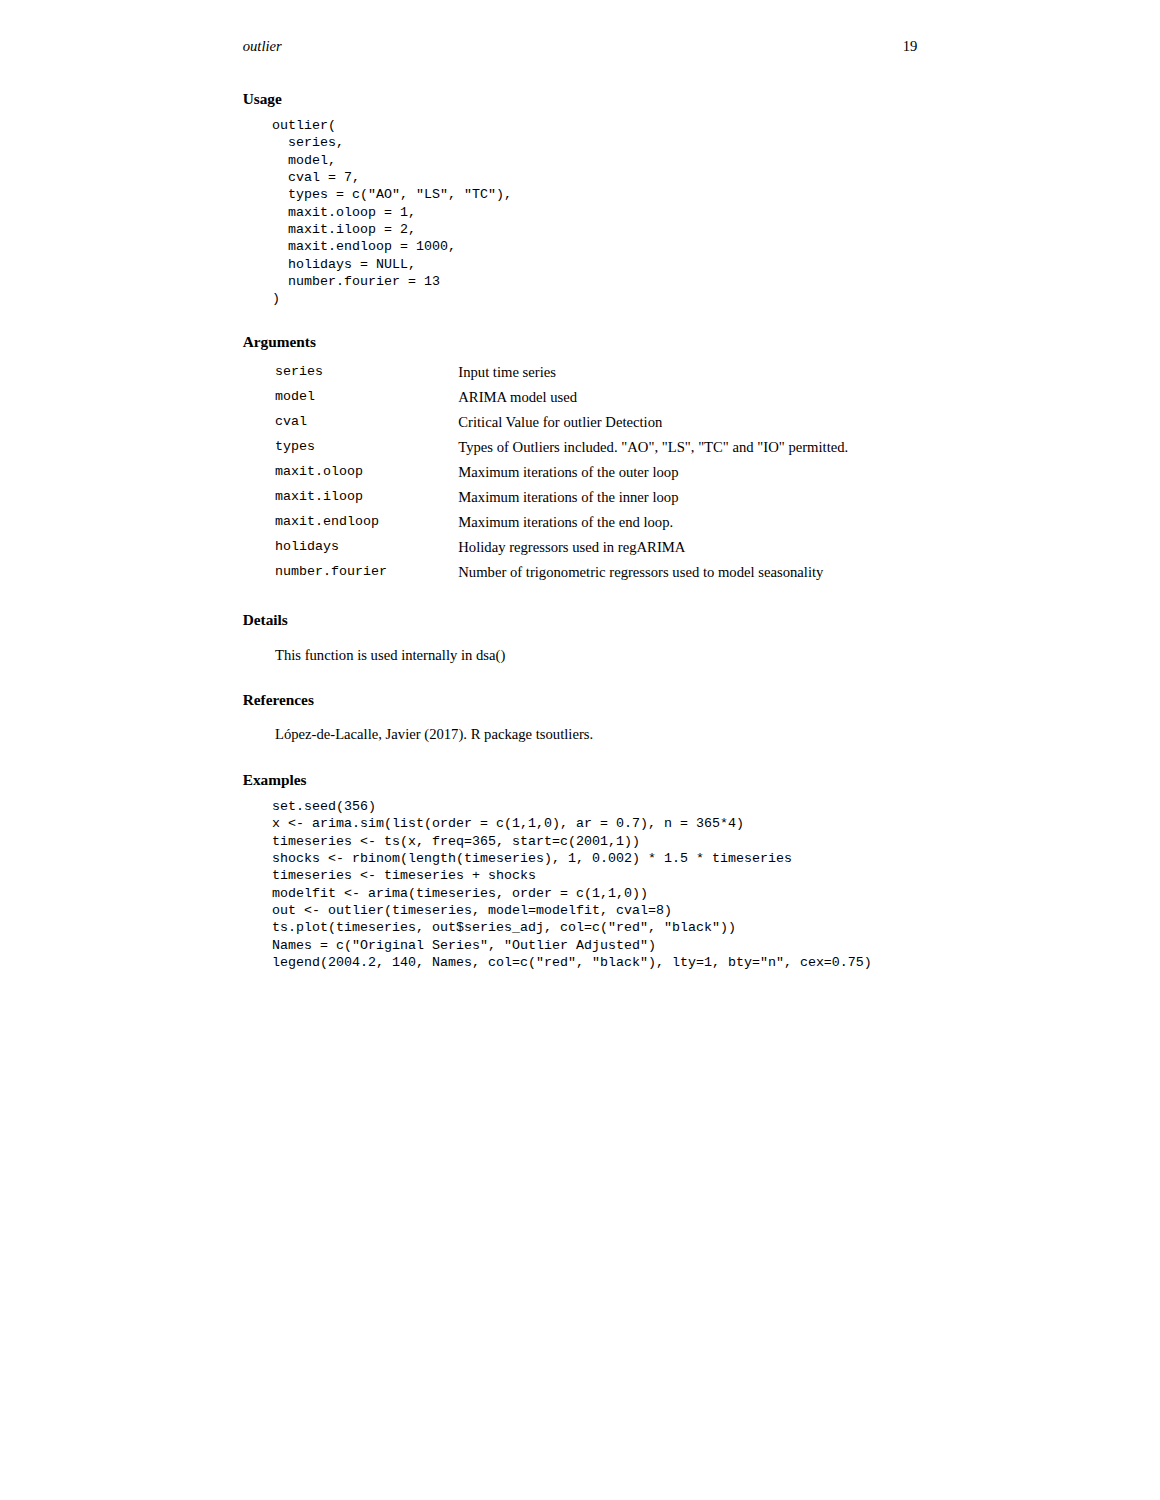outlier 19
Usage
outlier(
  series,
  model,
  cval = 7,
  types = c("AO", "LS", "TC"),
  maxit.oloop = 1,
  maxit.iloop = 2,
  maxit.endloop = 1000,
  holidays = NULL,
  number.fourier = 13
)
Arguments
series
Input time series
model
ARIMA model used
cval
Critical Value for outlier Detection
types
Types of Outliers included. "AO", "LS", "TC" and "IO" permitted.
maxit.oloop
Maximum iterations of the outer loop
maxit.iloop
Maximum iterations of the inner loop
maxit.endloop
Maximum iterations of the end loop.
holidays
Holiday regressors used in regARIMA
number.fourier
Number of trigonometric regressors used to model seasonality
Details
This function is used internally in dsa()
References
López-de-Lacalle, Javier (2017). R package tsoutliers.
Examples
set.seed(356)
x <- arima.sim(list(order = c(1,1,0), ar = 0.7), n = 365*4)
timeseries <- ts(x, freq=365, start=c(2001,1))
shocks <- rbinom(length(timeseries), 1, 0.002) * 1.5 * timeseries
timeseries <- timeseries + shocks
modelfit <- arima(timeseries, order = c(1,1,0))
out <- outlier(timeseries, model=modelfit, cval=8)
ts.plot(timeseries, out$series_adj, col=c("red", "black"))
Names = c("Original Series", "Outlier Adjusted")
legend(2004.2, 140, Names, col=c("red", "black"), lty=1, bty="n", cex=0.75)